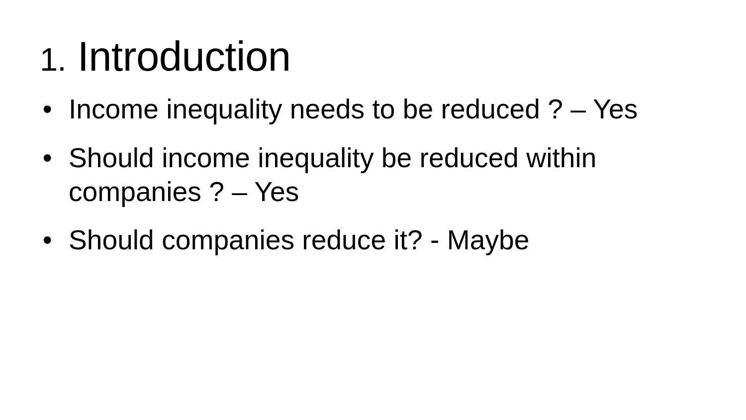1. Introduction
Income inequality needs to be reduced ? – Yes
Should income inequality be reduced within companies ? – Yes
Should companies reduce it? - Maybe